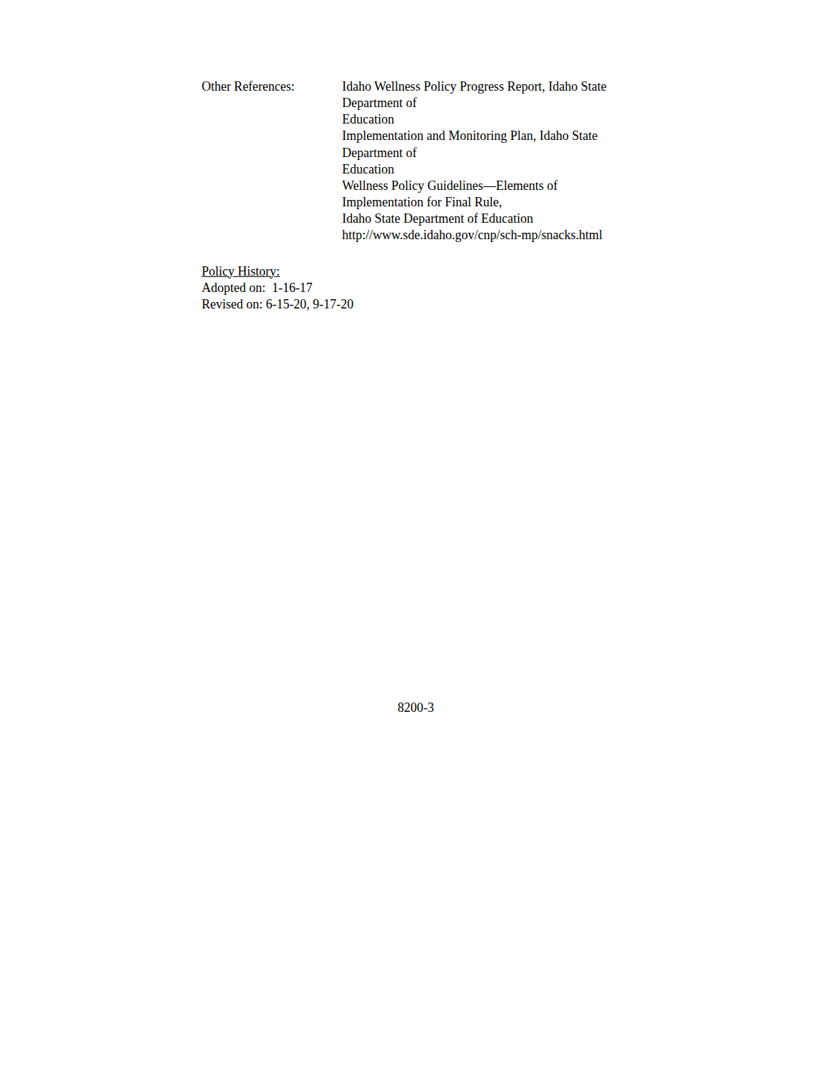Other References:
Idaho Wellness Policy Progress Report, Idaho State Department of
Education
Implementation and Monitoring Plan, Idaho State Department of
Education
Wellness Policy Guidelines—Elements of Implementation for Final Rule,
Idaho State Department of Education
http://www.sde.idaho.gov/cnp/sch-mp/snacks.html
Policy History:
Adopted on: 1-16-17
Revised on: 6-15-20, 9-17-20
8200-3